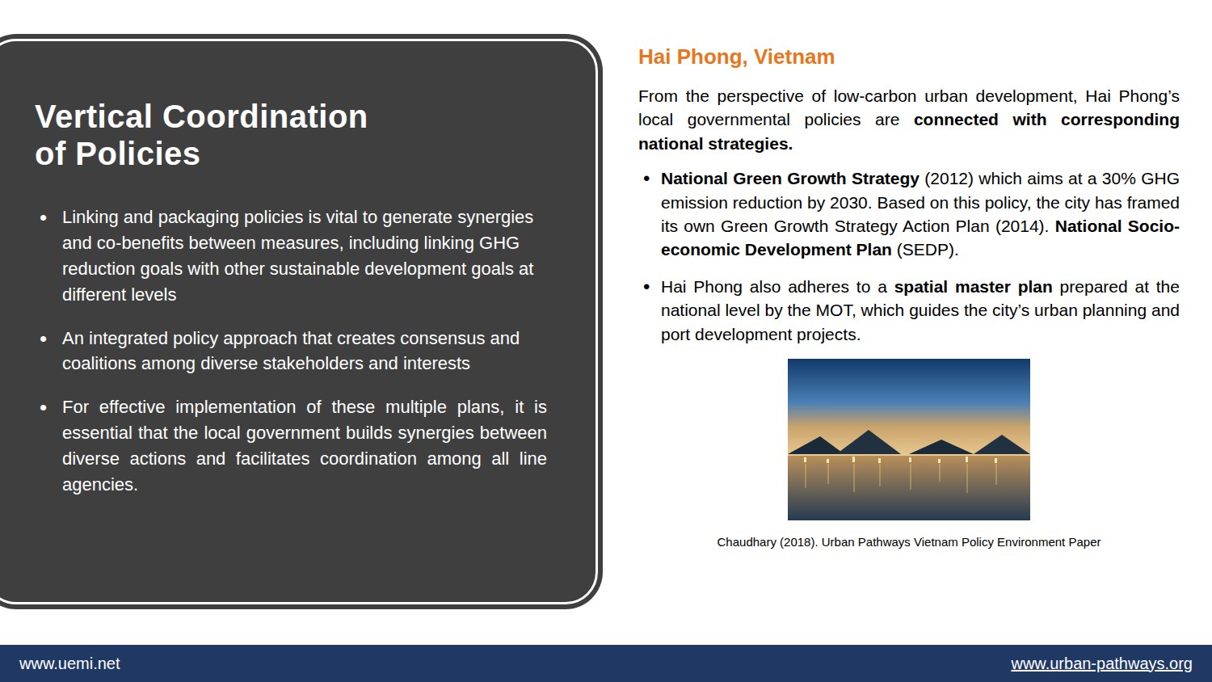Vertical Coordination
of Policies
Linking and packaging policies is vital to generate synergies and co-benefits between measures, including linking GHG reduction goals with other sustainable development goals at different levels
An integrated policy approach that creates consensus and coalitions among diverse stakeholders and interests
For effective implementation of these multiple plans, it is essential that the local government builds synergies between diverse actions and facilitates coordination among all line agencies.
Hai Phong, Vietnam
From the perspective of low-carbon urban development, Hai Phong’s local governmental policies are connected with corresponding national strategies.
National Green Growth Strategy (2012) which aims at a 30% GHG emission reduction by 2030. Based on this policy, the city has framed its own Green Growth Strategy Action Plan (2014). National Socio-economic Development Plan (SEDP).
Hai Phong also adheres to a spatial master plan prepared at the national level by the MOT, which guides the city’s urban planning and port development projects.
Chaudhary (2018). Urban Pathways Vietnam Policy Environment Paper
www.uemi.net www.urban-pathways.org